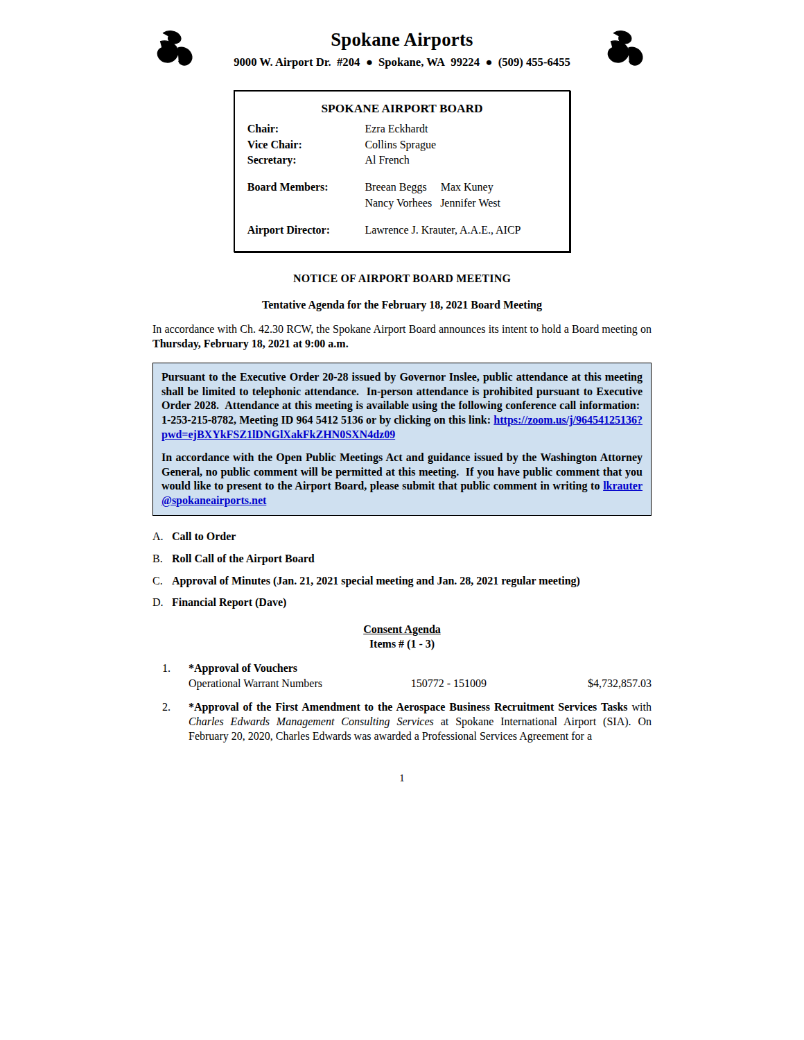Spokane Airports
9000 W. Airport Dr. #204 ● Spokane, WA 99224 ● (509) 455-6455
SPOKANE AIRPORT BOARD
| Chair: | Ezra Eckhardt |
| Vice Chair: | Collins Sprague |
| Secretary: | Al French |
| Board Members: | Breean Beggs Max Kuney |
| | Nancy Vorhees Jennifer West |
| Airport Director: | Lawrence J. Krauter, A.A.E., AICP |
NOTICE OF AIRPORT BOARD MEETING
Tentative Agenda for the February 18, 2021 Board Meeting
In accordance with Ch. 42.30 RCW, the Spokane Airport Board announces its intent to hold a Board meeting on Thursday, February 18, 2021 at 9:00 a.m.
Pursuant to the Executive Order 20-28 issued by Governor Inslee, public attendance at this meeting shall be limited to telephonic attendance. In-person attendance is prohibited pursuant to Executive Order 2028. Attendance at this meeting is available using the following conference call information: 1-253-215-8782, Meeting ID 964 5412 5136 or by clicking on this link: https://zoom.us/j/96454125136?pwd=ejBXYkFSZ1lDNGlXakFkZHN0SXN4dz09
In accordance with the Open Public Meetings Act and guidance issued by the Washington Attorney General, no public comment will be permitted at this meeting. If you have public comment that you would like to present to the Airport Board, please submit that public comment in writing to lkrauter@spokaneairports.net
A. Call to Order
B. Roll Call of the Airport Board
C. Approval of Minutes (Jan. 21, 2021 special meeting and Jan. 28, 2021 regular meeting)
D. Financial Report (Dave)
Consent Agenda Items # (1 - 3)
1. *Approval of Vouchers
Operational Warrant Numbers 150772 - 151009 $4,732,857.03
2. *Approval of the First Amendment to the Aerospace Business Recruitment Services Tasks with Charles Edwards Management Consulting Services at Spokane International Airport (SIA). On February 20, 2020, Charles Edwards was awarded a Professional Services Agreement for a
1